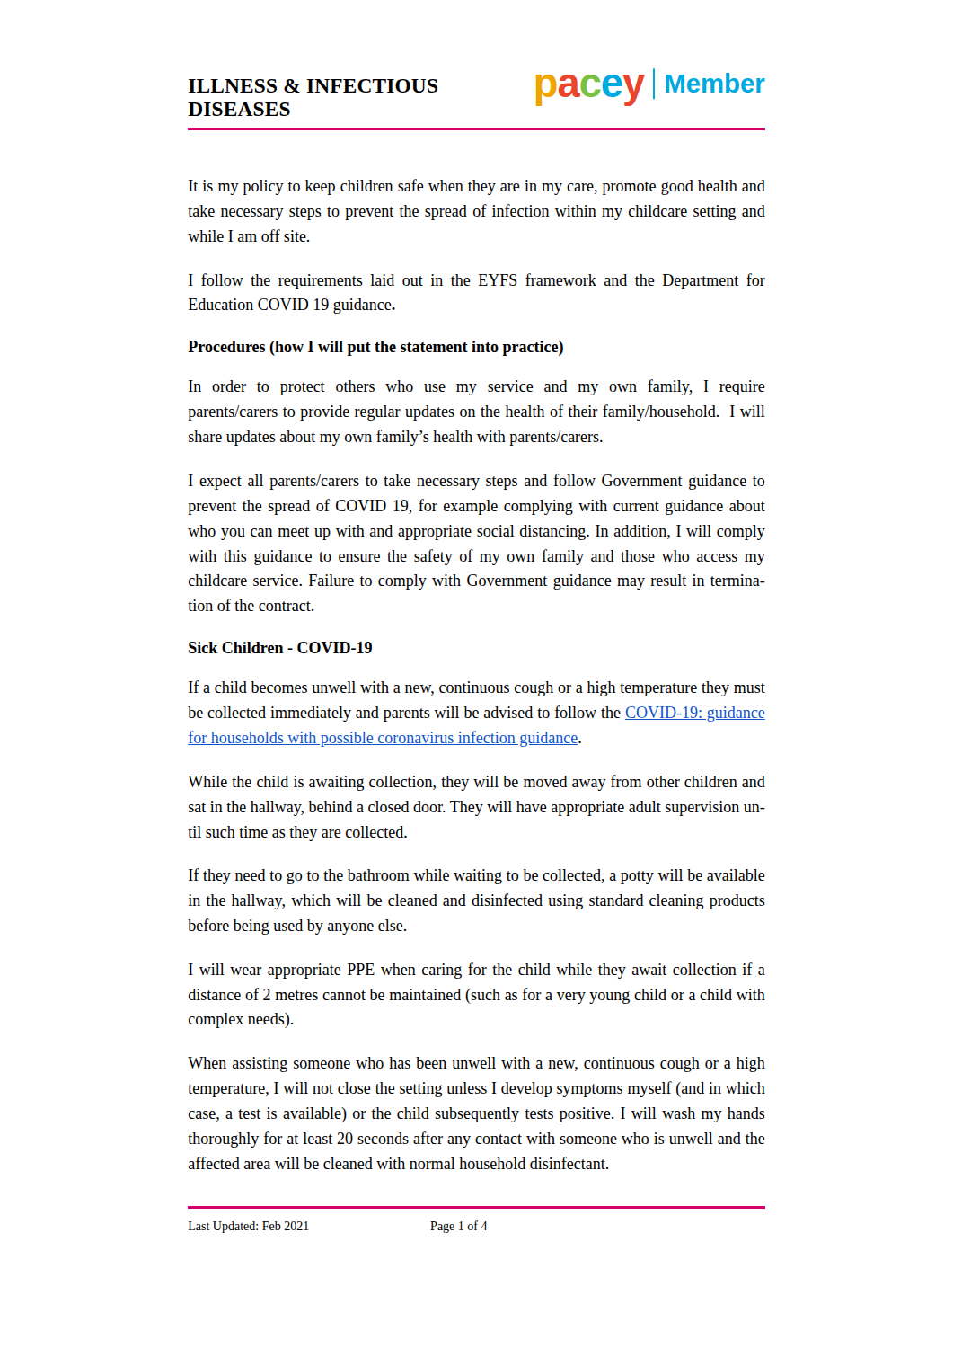ILLNESS & INFECTIOUS DISEASES
pacey
Member
It is my policy to keep children safe when they are in my care, promote good health and take necessary steps to prevent the spread of infection within my childcare setting and while I am off site.
I follow the requirements laid out in the EYFS framework and the Department for Education COVID 19 guidance.
Procedures (how I will put the statement into practice)
In order to protect others who use my service and my own family, I require parents/carers to provide regular updates on the health of their family/household. I will share updates about my own family’s health with parents/carers.
I expect all parents/carers to take necessary steps and follow Government guidance to prevent the spread of COVID 19, for example complying with current guidance about who you can meet up with and appropriate social distancing. In addition, I will comply with this guidance to ensure the safety of my own family and those who access my childcare service. Failure to comply with Government guidance may result in termination of the contract.
Sick Children - COVID-19
If a child becomes unwell with a new, continuous cough or a high temperature they must be collected immediately and parents will be advised to follow the COVID-19: guidance for households with possible coronavirus infection guidance.
While the child is awaiting collection, they will be moved away from other children and sat in the hallway, behind a closed door. They will have appropriate adult supervision until such time as they are collected.
If they need to go to the bathroom while waiting to be collected, a potty will be available in the hallway, which will be cleaned and disinfected using standard cleaning products before being used by anyone else.
I will wear appropriate PPE when caring for the child while they await collection if a distance of 2 metres cannot be maintained (such as for a very young child or a child with complex needs).
When assisting someone who has been unwell with a new, continuous cough or a high temperature, I will not close the setting unless I develop symptoms myself (and in which case, a test is available) or the child subsequently tests positive. I will wash my hands thoroughly for at least 20 seconds after any contact with someone who is unwell and the affected area will be cleaned with normal household disinfectant.
Last Updated: Feb 2021
Page 1 of 4